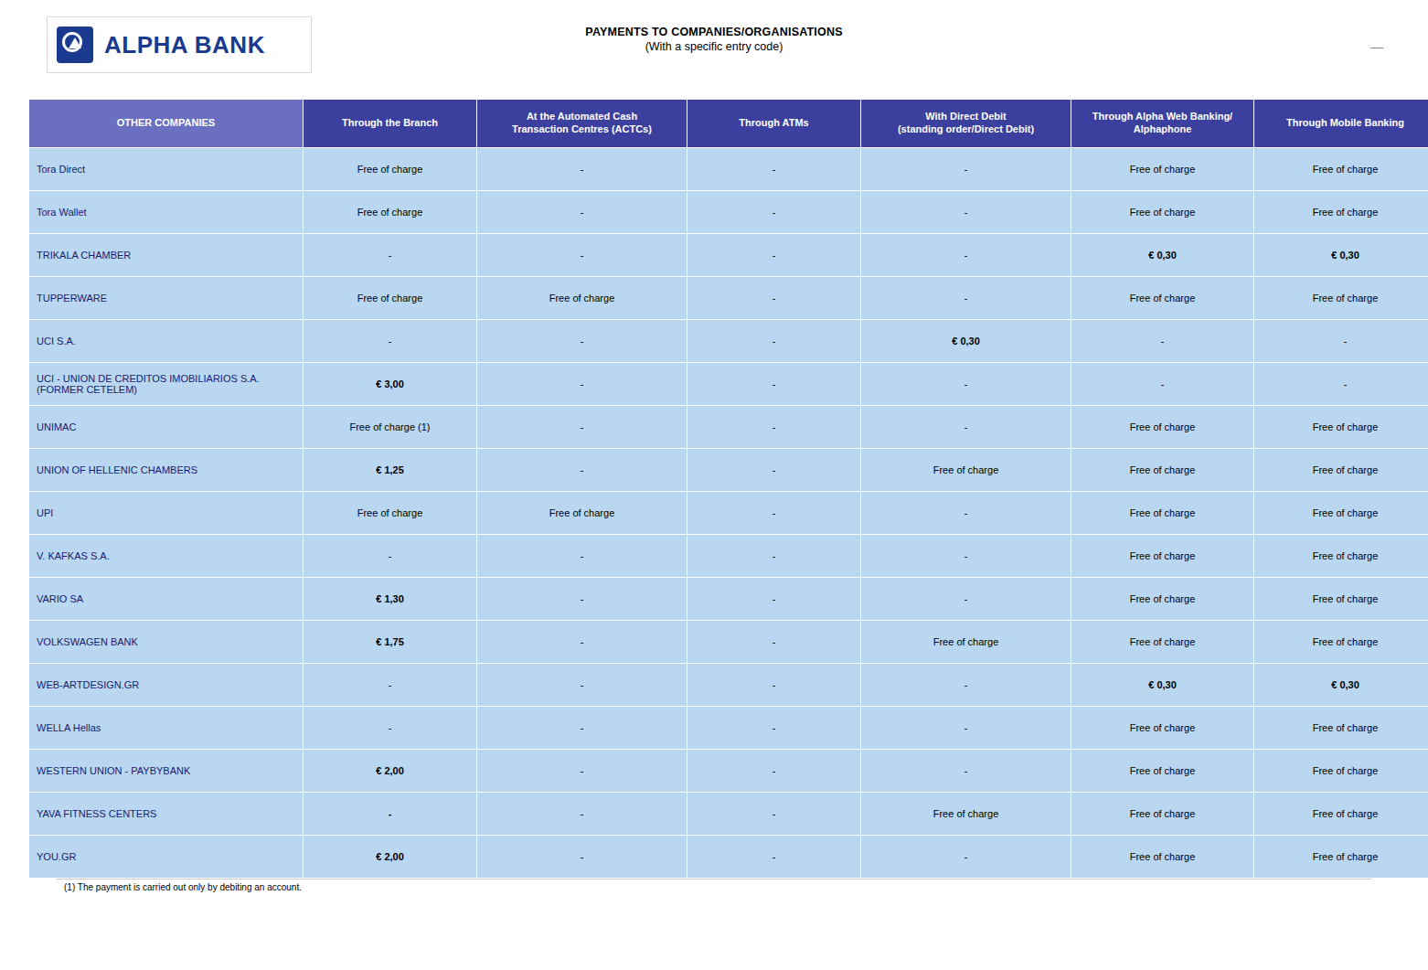ALPHA BANK
PAYMENTS TO COMPANIES/ORGANISATIONS
(With a specific entry code)
| OTHER COMPANIES | Through the Branch | At the Automated Cash Transaction Centres (ACTCs) | Through ATMs | With Direct Debit (standing order/Direct Debit) | Through Alpha Web Banking/ Alphaphone | Through Mobile Banking |
| --- | --- | --- | --- | --- | --- | --- |
| Tora Direct | Free of charge | - | - | - | Free of charge | Free of charge |
| Tora Wallet | Free of charge | - | - | - | Free of charge | Free of charge |
| TRIKALA CHAMBER | - | - | - | - | € 0,30 | € 0,30 |
| TUPPERWARE | Free of charge | Free of charge | - | - | Free of charge | Free of charge |
| UCI S.A. | - | - | - | € 0,30 | - | - |
| UCI - UNION DE CREDITOS IMOBILIARIOS S.A. (FORMER CETELEM) | € 3,00 | - | - | - | - | - |
| UNIMAC | Free of charge (1) | - | - | - | Free of charge | Free of charge |
| UNION OF HELLENIC CHAMBERS | € 1,25 | - | - | Free of charge | Free of charge | Free of charge |
| UPI | Free of charge | Free of charge | - | - | Free of charge | Free of charge |
| V. KAFKAS S.A. | - | - | - | - | Free of charge | Free of charge |
| VARIO SA | € 1,30 | - | - | - | Free of charge | Free of charge |
| VOLKSWAGEN BANK | € 1,75 | - | - | Free of charge | Free of charge | Free of charge |
| WEB-ARTDESIGN.GR | - | - | - | - | € 0,30 | € 0,30 |
| WELLA Hellas | - | - | - | - | Free of charge | Free of charge |
| WESTERN UNION - PAYBYBANK | € 2,00 | - | - | - | Free of charge | Free of charge |
| YAVA FITNESS CENTERS | - | - | - | Free of charge | Free of charge | Free of charge |
| YOU.GR | € 2,00 | - | - | - | Free of charge | Free of charge |
(1) The payment is carried out only by debiting an account.